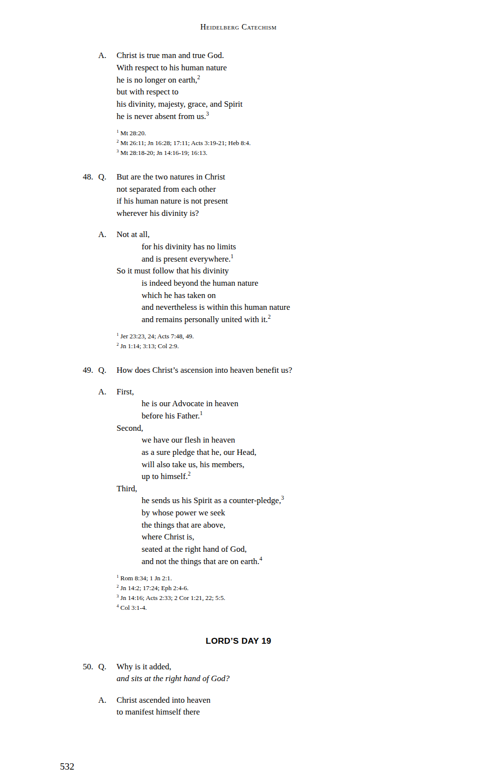Heidelberg Catechism
A.
Christ is true man and true God.
With respect to his human nature
he is no longer on earth,2
but with respect to
his divinity, majesty, grace, and Spirit
he is never absent from us.3
1 Mt 28:20.
2 Mt 26:11; Jn 16:28; 17:11; Acts 3:19-21; Heb 8:4.
3 Mt 28:18-20; Jn 14:16-19; 16:13.
48.
Q.
But are the two natures in Christ
not separated from each other
if his human nature is not present
wherever his divinity is?
A.
Not at all,
for his divinity has no limits
and is present everywhere.1
So it must follow that his divinity
is indeed beyond the human nature
which he has taken on
and nevertheless is within this human nature
and remains personally united with it.2
1 Jer 23:23, 24; Acts 7:48, 49.
2 Jn 1:14; 3:13; Col 2:9.
49.
Q.
How does Christ’s ascension into heaven benefit us?
A.
First,
he is our Advocate in heaven
before his Father.1
Second,
we have our flesh in heaven
as a sure pledge that he, our Head,
will also take us, his members,
up to himself.2
Third,
he sends us his Spirit as a counter-pledge,3
by whose power we seek
the things that are above,
where Christ is,
seated at the right hand of God,
and not the things that are on earth.4
1 Rom 8:34; 1 Jn 2:1.
2 Jn 14:2; 17:24; Eph 2:4-6.
3 Jn 14:16; Acts 2:33; 2 Cor 1:21, 22; 5:5.
4 Col 3:1-4.
LORD’S DAY 19
50.
Q.
Why is it added,
and sits at the right hand of God?
A.
Christ ascended into heaven
to manifest himself there
532